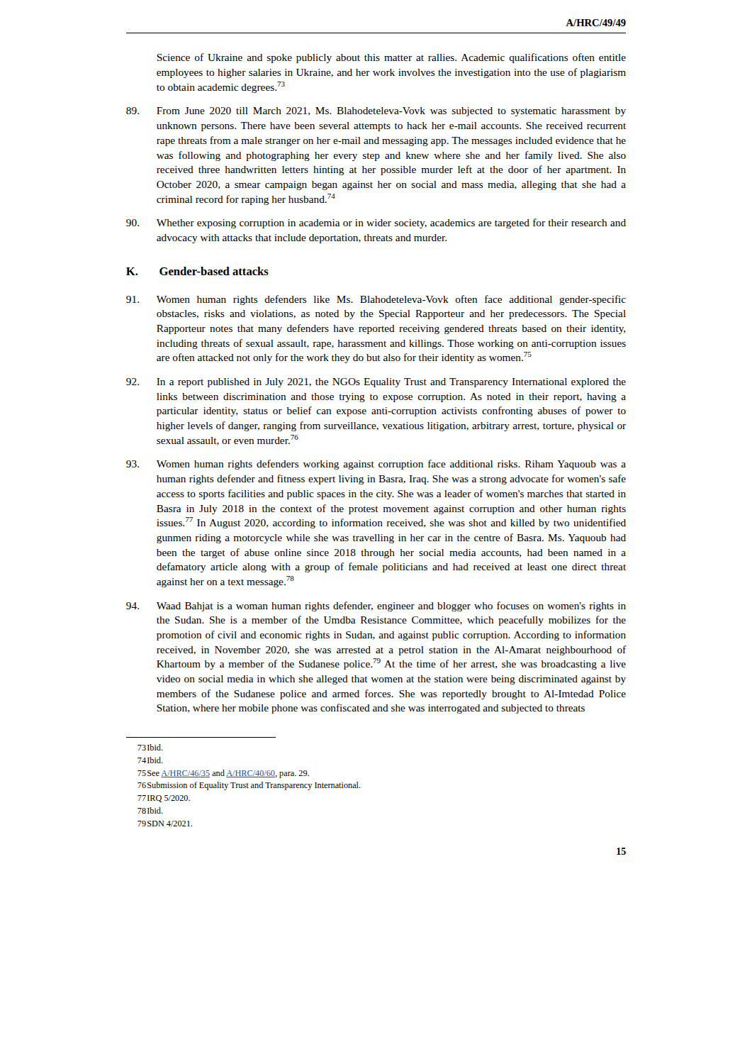A/HRC/49/49
Science of Ukraine and spoke publicly about this matter at rallies. Academic qualifications often entitle employees to higher salaries in Ukraine, and her work involves the investigation into the use of plagiarism to obtain academic degrees.73
89.
From June 2020 till March 2021, Ms. Blahodeteleva-Vovk was subjected to systematic harassment by unknown persons. There have been several attempts to hack her e-mail accounts. She received recurrent rape threats from a male stranger on her e-mail and messaging app. The messages included evidence that he was following and photographing her every step and knew where she and her family lived. She also received three handwritten letters hinting at her possible murder left at the door of her apartment. In October 2020, a smear campaign began against her on social and mass media, alleging that she had a criminal record for raping her husband.74
90.
Whether exposing corruption in academia or in wider society, academics are targeted for their research and advocacy with attacks that include deportation, threats and murder.
K. Gender-based attacks
91.
Women human rights defenders like Ms. Blahodeteleva-Vovk often face additional gender-specific obstacles, risks and violations, as noted by the Special Rapporteur and her predecessors. The Special Rapporteur notes that many defenders have reported receiving gendered threats based on their identity, including threats of sexual assault, rape, harassment and killings. Those working on anti-corruption issues are often attacked not only for the work they do but also for their identity as women.75
92.
In a report published in July 2021, the NGOs Equality Trust and Transparency International explored the links between discrimination and those trying to expose corruption. As noted in their report, having a particular identity, status or belief can expose anti-corruption activists confronting abuses of power to higher levels of danger, ranging from surveillance, vexatious litigation, arbitrary arrest, torture, physical or sexual assault, or even murder.76
93.
Women human rights defenders working against corruption face additional risks. Riham Yaquoub was a human rights defender and fitness expert living in Basra, Iraq. She was a strong advocate for women's safe access to sports facilities and public spaces in the city. She was a leader of women's marches that started in Basra in July 2018 in the context of the protest movement against corruption and other human rights issues.77 In August 2020, according to information received, she was shot and killed by two unidentified gunmen riding a motorcycle while she was travelling in her car in the centre of Basra. Ms. Yaquoub had been the target of abuse online since 2018 through her social media accounts, had been named in a defamatory article along with a group of female politicians and had received at least one direct threat against her on a text message.78
94.
Waad Bahjat is a woman human rights defender, engineer and blogger who focuses on women's rights in the Sudan. She is a member of the Umdba Resistance Committee, which peacefully mobilizes for the promotion of civil and economic rights in Sudan, and against public corruption. According to information received, in November 2020, she was arrested at a petrol station in the Al-Amarat neighbourhood of Khartoum by a member of the Sudanese police.79 At the time of her arrest, she was broadcasting a live video on social media in which she alleged that women at the station were being discriminated against by members of the Sudanese police and armed forces. She was reportedly brought to Al-Imtedad Police Station, where her mobile phone was confiscated and she was interrogated and subjected to threats
73 Ibid.
74 Ibid.
75 See A/HRC/46/35 and A/HRC/40/60, para. 29.
76 Submission of Equality Trust and Transparency International.
77 IRQ 5/2020.
78 Ibid.
79 SDN 4/2021.
15